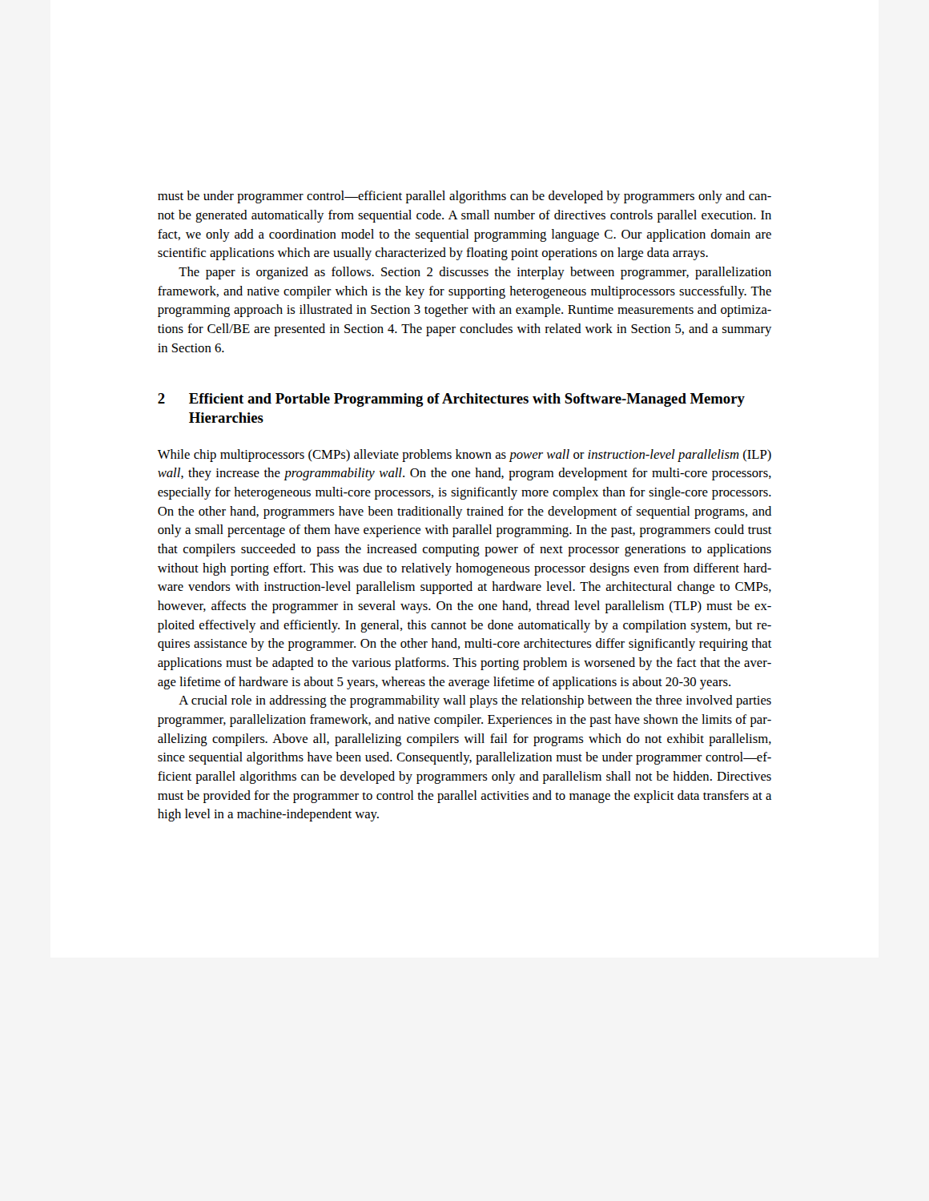must be under programmer control—efficient parallel algorithms can be developed by programmers only and cannot be generated automatically from sequential code. A small number of directives controls parallel execution. In fact, we only add a coordination model to the sequential programming language C. Our application domain are scientific applications which are usually characterized by floating point operations on large data arrays.
The paper is organized as follows. Section 2 discusses the interplay between programmer, parallelization framework, and native compiler which is the key for supporting heterogeneous multiprocessors successfully. The programming approach is illustrated in Section 3 together with an example. Runtime measurements and optimizations for Cell/BE are presented in Section 4. The paper concludes with related work in Section 5, and a summary in Section 6.
2 Efficient and Portable Programming of Architectures with Software-Managed Memory Hierarchies
While chip multiprocessors (CMPs) alleviate problems known as power wall or instruction-level parallelism (ILP) wall, they increase the programmability wall. On the one hand, program development for multi-core processors, especially for heterogeneous multi-core processors, is significantly more complex than for single-core processors. On the other hand, programmers have been traditionally trained for the development of sequential programs, and only a small percentage of them have experience with parallel programming. In the past, programmers could trust that compilers succeeded to pass the increased computing power of next processor generations to applications without high porting effort. This was due to relatively homogeneous processor designs even from different hardware vendors with instruction-level parallelism supported at hardware level. The architectural change to CMPs, however, affects the programmer in several ways. On the one hand, thread level parallelism (TLP) must be exploited effectively and efficiently. In general, this cannot be done automatically by a compilation system, but requires assistance by the programmer. On the other hand, multi-core architectures differ significantly requiring that applications must be adapted to the various platforms. This porting problem is worsened by the fact that the average lifetime of hardware is about 5 years, whereas the average lifetime of applications is about 20-30 years.
A crucial role in addressing the programmability wall plays the relationship between the three involved parties programmer, parallelization framework, and native compiler. Experiences in the past have shown the limits of parallelizing compilers. Above all, parallelizing compilers will fail for programs which do not exhibit parallelism, since sequential algorithms have been used. Consequently, parallelization must be under programmer control—efficient parallel algorithms can be developed by programmers only and parallelism shall not be hidden. Directives must be provided for the programmer to control the parallel activities and to manage the explicit data transfers at a high level in a machine-independent way.